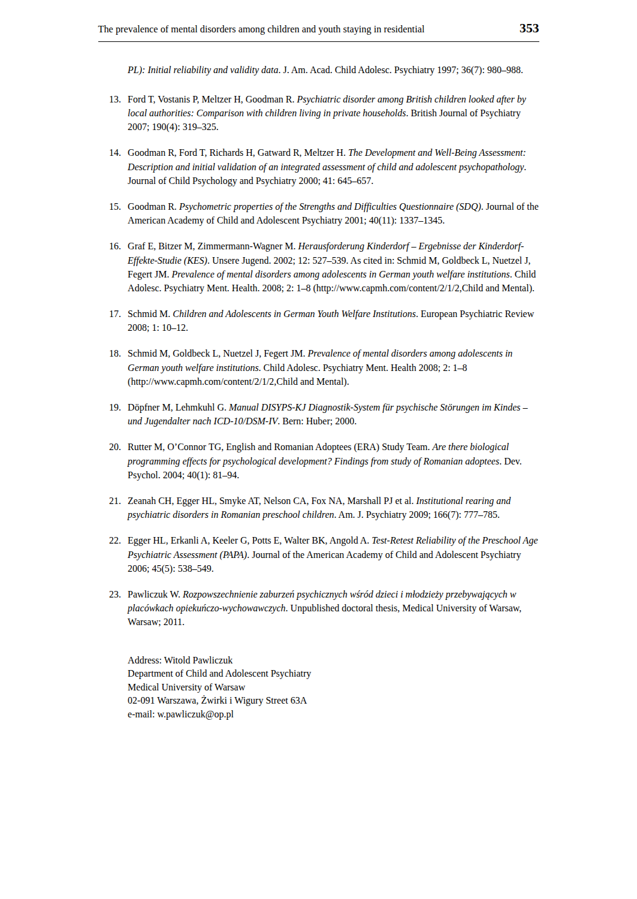The prevalence of mental disorders among children and youth staying in residential
353
PL): Initial reliability and validity data. J. Am. Acad. Child Adolesc. Psychiatry 1997; 36(7): 980–988.
13. Ford T, Vostanis P, Meltzer H, Goodman R. Psychiatric disorder among British children looked after by local authorities: Comparison with children living in private households. British Journal of Psychiatry 2007; 190(4): 319–325.
14. Goodman R, Ford T, Richards H, Gatward R, Meltzer H. The Development and Well-Being Assessment: Description and initial validation of an integrated assessment of child and adolescent psychopathology. Journal of Child Psychology and Psychiatry 2000; 41: 645–657.
15. Goodman R. Psychometric properties of the Strengths and Difficulties Questionnaire (SDQ). Journal of the American Academy of Child and Adolescent Psychiatry 2001; 40(11): 1337–1345.
16. Graf E, Bitzer M, Zimmermann-Wagner M. Herausforderung Kinderdorf – Ergebnisse der Kinderdorf-Effekte-Studie (KES). Unsere Jugend. 2002; 12: 527–539. As cited in: Schmid M, Goldbeck L, Nuetzel J, Fegert JM. Prevalence of mental disorders among adolescents in German youth welfare institutions. Child Adolesc. Psychiatry Ment. Health. 2008; 2: 1–8 (http://www.capmh.com/content/2/1/2,Child and Mental).
17. Schmid M. Children and Adolescents in German Youth Welfare Institutions. European Psychiatric Review 2008; 1: 10–12.
18. Schmid M, Goldbeck L, Nuetzel J, Fegert JM. Prevalence of mental disorders among adolescents in German youth welfare institutions. Child Adolesc. Psychiatry Ment. Health 2008; 2: 1–8 (http://www.capmh.com/content/2/1/2,Child and Mental).
19. Döpfner M, Lehmkuhl G. Manual DISYPS-KJ Diagnostik-System für psychische Störungen im Kindes – und Jugendalter nach ICD-10/DSM-IV. Bern: Huber; 2000.
20. Rutter M, O’Connor TG, English and Romanian Adoptees (ERA) Study Team. Are there biological programming effects for psychological development? Findings from study of Romanian adoptees. Dev. Psychol. 2004; 40(1): 81–94.
21. Zeanah CH, Egger HL, Smyke AT, Nelson CA, Fox NA, Marshall PJ et al. Institutional rearing and psychiatric disorders in Romanian preschool children. Am. J. Psychiatry 2009; 166(7): 777–785.
22. Egger HL, Erkanli A, Keeler G, Potts E, Walter BK, Angold A. Test-Retest Reliability of the Preschool Age Psychiatric Assessment (PAPA). Journal of the American Academy of Child and Adolescent Psychiatry 2006; 45(5): 538–549.
23. Pawliczuk W. Rozpowszechnienie zaburzeń psychicznych wśród dzieci i młodzieży przebywających w placówkach opiekuńczo-wychowawczych. Unpublished doctoral thesis, Medical University of Warsaw, Warsaw; 2011.
Address: Witold Pawliczuk
Department of Child and Adolescent Psychiatry
Medical University of Warsaw
02-091 Warszawa, Żwirki i Wigury Street 63A
e-mail: w.pawliczuk@op.pl